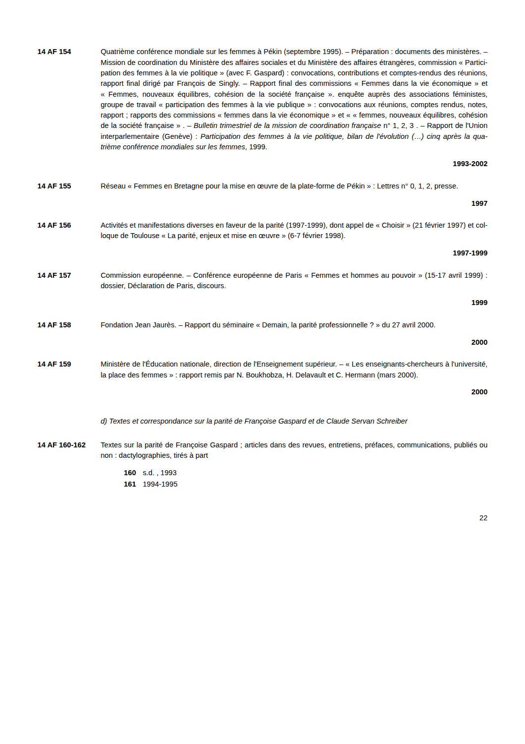14 AF 154
Quatrième conférence mondiale sur les femmes à Pékin (septembre 1995). – Préparation : documents des ministères. – Mission de coordination du Ministère des affaires sociales et du Ministère des affaires étrangères, commission « Participation des femmes à la vie politique » (avec F. Gaspard) : convocations, contributions et comptes-rendus des réunions, rapport final dirigé par François de Singly. – Rapport final des commissions « Femmes dans la vie économique » et « Femmes, nouveaux équilibres, cohésion de la société française ». enquête auprès des associations féministes, groupe de travail « participation des femmes à la vie publique » : convocations aux réunions, comptes rendus, notes, rapport ; rapports des commissions « femmes dans la vie économique » et « « femmes, nouveaux équilibres, cohésion de la société française » . – Bulletin trimestriel de la mission de coordination française n° 1, 2, 3 . – Rapport de l'Union interparlementaire (Genève) : Participation des femmes à la vie politique, bilan de l'évolution (…) cinq après la quatrième conférence mondiales sur les femmes, 1999.
1993-2002
14 AF 155
Réseau « Femmes en Bretagne pour la mise en œuvre de la plate-forme de Pékin » : Lettres n° 0, 1, 2, presse.
1997
14 AF 156
Activités et manifestations diverses en faveur de la parité (1997-1999), dont appel de « Choisir » (21 février 1997) et colloque de Toulouse « La parité, enjeux et mise en œuvre » (6-7 février 1998).
1997-1999
14 AF 157
Commission européenne. – Conférence européenne de Paris « Femmes et hommes au pouvoir » (15-17 avril 1999) : dossier, Déclaration de Paris, discours.
1999
14 AF 158
Fondation Jean Jaurès. – Rapport du séminaire « Demain, la parité professionnelle ? » du 27 avril 2000.
2000
14 AF 159
Ministère de l'Éducation nationale, direction de l'Enseignement supérieur. – « Les enseignants-chercheurs à l'université, la place des femmes » : rapport remis par N. Boukhobza, H. Delavault et C. Hermann (mars 2000).
2000
d) Textes et correspondance sur la parité de Françoise Gaspard et de Claude Servan Schreiber
14 AF 160-162
Textes sur la parité de Françoise Gaspard ; articles dans des revues, entretiens, préfaces, communications, publiés ou non : dactylographies, tirés à part
160
s.d. , 1993
161
1994-1995
22